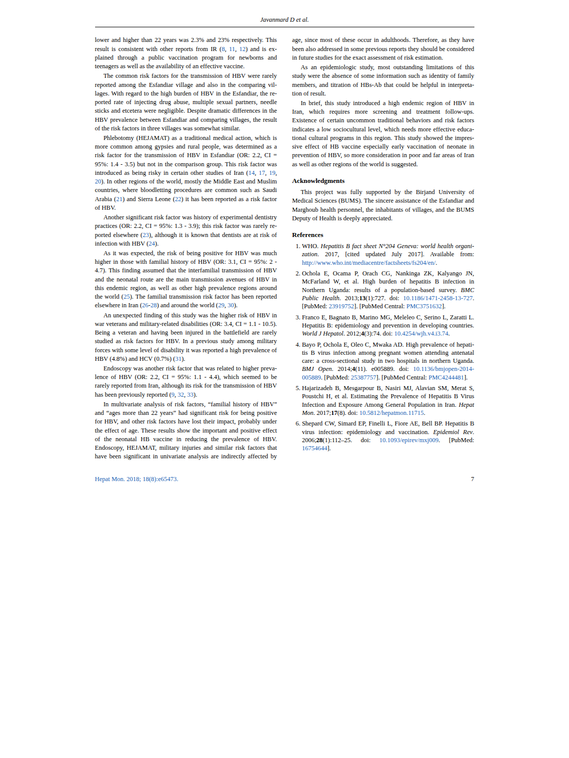Javanmard D et al.
lower and higher than 22 years was 2.3% and 23% respectively. This result is consistent with other reports from IR (8, 11, 12) and is explained through a public vaccination program for newborns and teenagers as well as the availability of an effective vaccine.
The common risk factors for the transmission of HBV were rarely reported among the Esfandiar village and also in the comparing villages. With regard to the high burden of HBV in the Esfandiar, the reported rate of injecting drug abuse, multiple sexual partners, needle sticks and etcetera were negligible. Despite dramatic differences in the HBV prevalence between Esfandiar and comparing villages, the result of the risk factors in three villages was somewhat similar.
Phlebotomy (HEJAMAT) as a traditional medical action, which is more common among gypsies and rural people, was determined as a risk factor for the transmission of HBV in Esfandiar (OR: 2.2, CI = 95%: 1.4 - 3.5) but not in the comparison group. This risk factor was introduced as being risky in certain other studies of Iran (14, 17, 19, 20). In other regions of the world, mostly the Middle East and Muslim countries, where bloodletting procedures are common such as Saudi Arabia (21) and Sierra Leone (22) it has been reported as a risk factor of HBV.
Another significant risk factor was history of experimental dentistry practices (OR: 2.2, CI = 95%: 1.3 - 3.9); this risk factor was rarely reported elsewhere (23), although it is known that dentists are at risk of infection with HBV (24).
As it was expected, the risk of being positive for HBV was much higher in those with familial history of HBV (OR: 3.1, CI = 95%: 2 - 4.7). This finding assumed that the interfamilial transmission of HBV and the neonatal route are the main transmission avenues of HBV in this endemic region, as well as other high prevalence regions around the world (25). The familial transmission risk factor has been reported elsewhere in Iran (26-28) and around the world (29, 30).
An unexpected finding of this study was the higher risk of HBV in war veterans and military-related disabilities (OR: 3.4, CI = 1.1 - 10.5). Being a veteran and having been injured in the battlefield are rarely studied as risk factors for HBV. In a previous study among military forces with some level of disability it was reported a high prevalence of HBV (4.8%) and HCV (0.7%) (31).
Endoscopy was another risk factor that was related to higher prevalence of HBV (OR: 2.2, CI = 95%: 1.1 - 4.4), which seemed to be rarely reported from Iran, although its risk for the transmission of HBV has been previously reported (9, 32, 33).
In multivariate analysis of risk factors, “familial history of HBV” and “ages more than 22 years” had significant risk for being positive for HBV, and other risk factors have lost their impact, probably under the effect of age. These results show the important and positive effect of the neonatal HB vaccine in reducing the prevalence of HBV. Endoscopy, HEJAMAT, military injuries and similar risk factors that have been significant in univariate analysis are indirectly affected by age, since most of these occur in adulthoods. Therefore, as they have been also addressed in some previous reports they should be considered in future studies for the exact assessment of risk estimation.
As an epidemiologic study, most outstanding limitations of this study were the absence of some information such as identity of family members, and titration of HBs-Ab that could be helpful in interpretation of result.
In brief, this study introduced a high endemic region of HBV in Iran, which requires more screening and treatment follow-ups. Existence of certain uncommon traditional behaviors and risk factors indicates a low sociocultural level, which needs more effective educational cultural programs in this region. This study showed the impressive effect of HB vaccine especially early vaccination of neonate in prevention of HBV, so more consideration in poor and far areas of Iran as well as other regions of the world is suggested.
Acknowledgments
This project was fully supported by the Birjand University of Medical Sciences (BUMS). The sincere assistance of the Esfandiar and Marghoub health personnel, the inhabitants of villages, and the BUMS Deputy of Health is deeply appreciated.
References
WHO. Hepatitis B fact sheet N°204 Geneva: world health organization. 2017, [cited updated July 2017]. Available from: http://www.who.int/mediacentre/factsheets/fs204/en/.
Ochola E, Ocama P, Orach CG, Nankinga ZK, Kalyango JN, McFarland W, et al. High burden of hepatitis B infection in Northern Uganda: results of a population-based survey. BMC Public Health. 2013;13(1):727. doi: 10.1186/1471-2458-13-727. [PubMed: 23919752]. [PubMed Central: PMC3751632].
Franco E, Bagnato B, Marino MG, Meleleo C, Serino L, Zaratti L. Hepatitis B: epidemiology and prevention in developing countries. World J Hepatol. 2012;4(3):74. doi: 10.4254/wjh.v4.i3.74.
Bayo P, Ochola E, Oleo C, Mwaka AD. High prevalence of hepatitis B virus infection among pregnant women attending antenatal care: a cross-sectional study in two hospitals in northern Uganda. BMJ Open. 2014;4(11). e005889. doi: 10.1136/bmjopen-2014-005889. [PubMed: 25387757]. [PubMed Central: PMC4244481].
Hajarizadeh B, Mesgarpour B, Nasiri MJ, Alavian SM, Merat S, Poustchi H, et al. Estimating the Prevalence of Hepatitis B Virus Infection and Exposure Among General Population in Iran. Hepat Mon. 2017;17(8). doi: 10.5812/hepatmon.11715.
Shepard CW, Simard EP, Finelli L, Fiore AE, Bell BP. Hepatitis B virus infection: epidemiology and vaccination. Epidemiol Rev. 2006;28(1):112–25. doi: 10.1093/epirev/mxj009. [PubMed: 16754644].
Hepat Mon. 2018; 18(8):e65473. 7